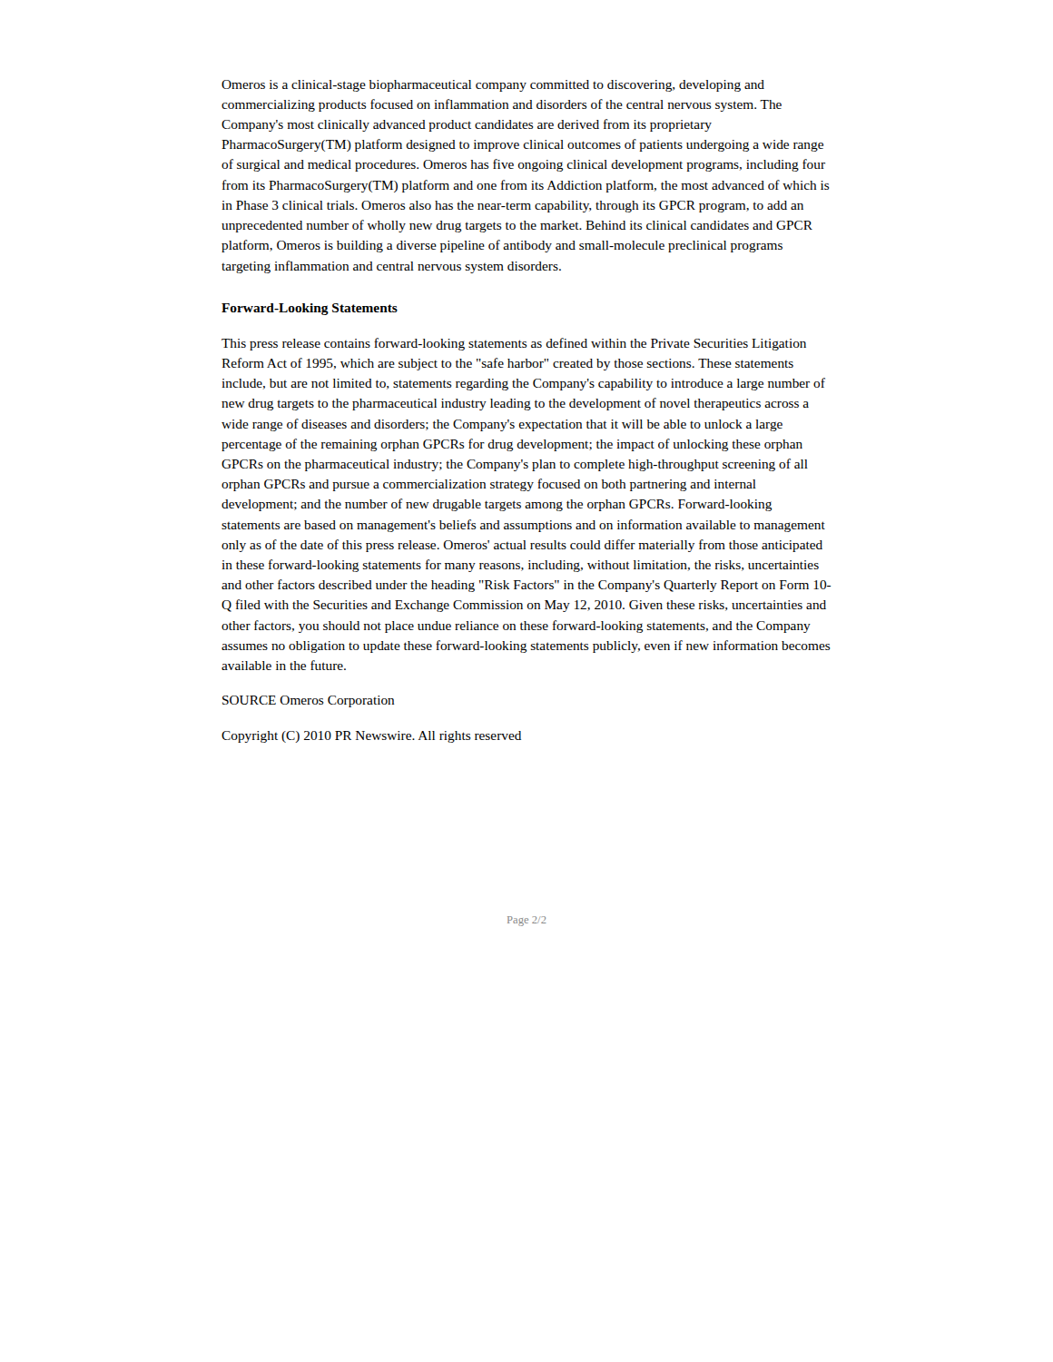Omeros is a clinical-stage biopharmaceutical company committed to discovering, developing and commercializing products focused on inflammation and disorders of the central nervous system. The Company's most clinically advanced product candidates are derived from its proprietary PharmacoSurgery(TM) platform designed to improve clinical outcomes of patients undergoing a wide range of surgical and medical procedures. Omeros has five ongoing clinical development programs, including four from its PharmacoSurgery(TM) platform and one from its Addiction platform, the most advanced of which is in Phase 3 clinical trials. Omeros also has the near-term capability, through its GPCR program, to add an unprecedented number of wholly new drug targets to the market. Behind its clinical candidates and GPCR platform, Omeros is building a diverse pipeline of antibody and small-molecule preclinical programs targeting inflammation and central nervous system disorders.
Forward-Looking Statements
This press release contains forward-looking statements as defined within the Private Securities Litigation Reform Act of 1995, which are subject to the "safe harbor" created by those sections. These statements include, but are not limited to, statements regarding the Company's capability to introduce a large number of new drug targets to the pharmaceutical industry leading to the development of novel therapeutics across a wide range of diseases and disorders; the Company's expectation that it will be able to unlock a large percentage of the remaining orphan GPCRs for drug development; the impact of unlocking these orphan GPCRs on the pharmaceutical industry; the Company's plan to complete high-throughput screening of all orphan GPCRs and pursue a commercialization strategy focused on both partnering and internal development; and the number of new drugable targets among the orphan GPCRs. Forward-looking statements are based on management's beliefs and assumptions and on information available to management only as of the date of this press release. Omeros' actual results could differ materially from those anticipated in these forward-looking statements for many reasons, including, without limitation, the risks, uncertainties and other factors described under the heading "Risk Factors" in the Company's Quarterly Report on Form 10-Q filed with the Securities and Exchange Commission on May 12, 2010. Given these risks, uncertainties and other factors, you should not place undue reliance on these forward-looking statements, and the Company assumes no obligation to update these forward-looking statements publicly, even if new information becomes available in the future.
SOURCE Omeros Corporation
Copyright (C) 2010 PR Newswire. All rights reserved
Page 2/2